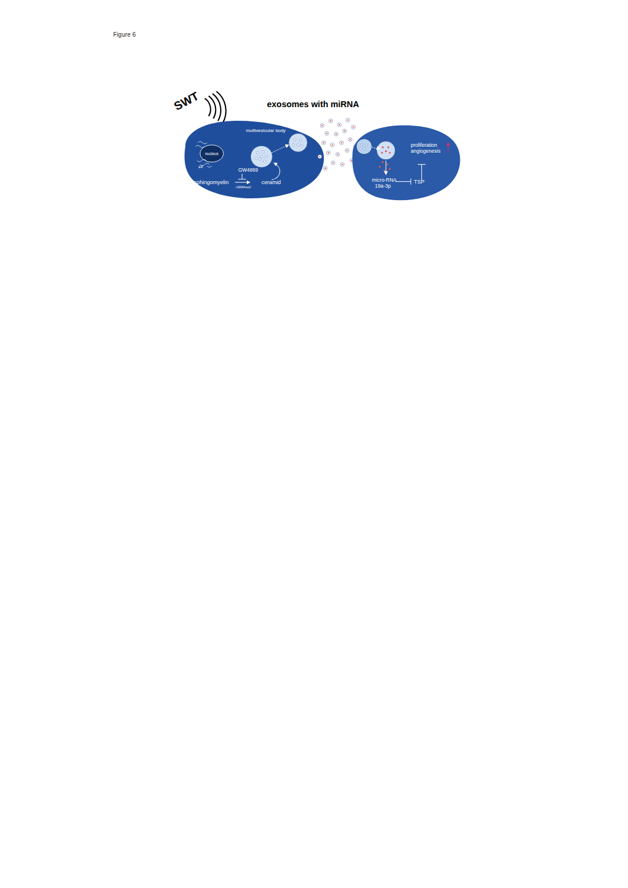Figure 6
SWT exosomes with miRNA nucleus ER multivesicular body sphingomyelin ceramid nSMAse2 GW4869 micro-RNA 19a-3p TSP proliferation angiogenesis